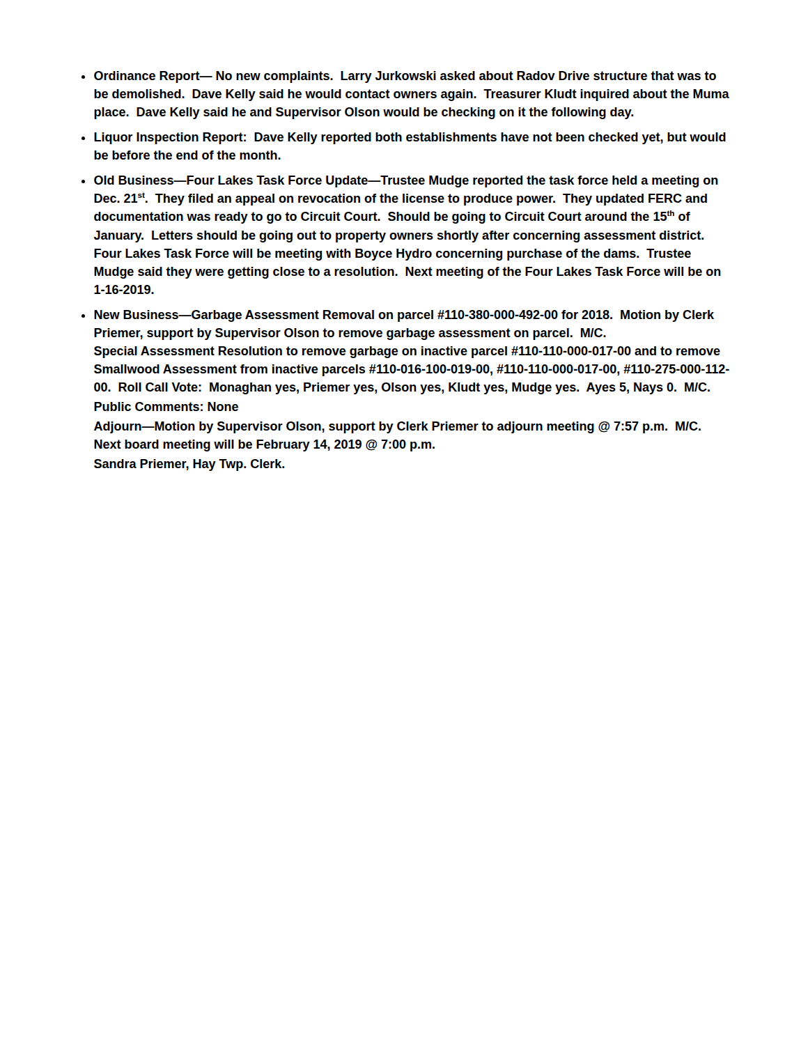Ordinance Report— No new complaints. Larry Jurkowski asked about Radov Drive structure that was to be demolished. Dave Kelly said he would contact owners again. Treasurer Kludt inquired about the Muma place. Dave Kelly said he and Supervisor Olson would be checking on it the following day.
Liquor Inspection Report: Dave Kelly reported both establishments have not been checked yet, but would be before the end of the month.
Old Business—Four Lakes Task Force Update—Trustee Mudge reported the task force held a meeting on Dec. 21st. They filed an appeal on revocation of the license to produce power. They updated FERC and documentation was ready to go to Circuit Court. Should be going to Circuit Court around the 15th of January. Letters should be going out to property owners shortly after concerning assessment district. Four Lakes Task Force will be meeting with Boyce Hydro concerning purchase of the dams. Trustee Mudge said they were getting close to a resolution. Next meeting of the Four Lakes Task Force will be on 1-16-2019.
New Business—Garbage Assessment Removal on parcel #110-380-000-492-00 for 2018. Motion by Clerk Priemer, support by Supervisor Olson to remove garbage assessment on parcel. M/C.
Special Assessment Resolution to remove garbage on inactive parcel #110-110-000-017-00 and to remove Smallwood Assessment from inactive parcels #110-016-100-019-00, #110-110-000-017-00, #110-275-000-112-00. Roll Call Vote: Monaghan yes, Priemer yes, Olson yes, Kludt yes, Mudge yes. Ayes 5, Nays 0. M/C.
Public Comments: None
Adjourn—Motion by Supervisor Olson, support by Clerk Priemer to adjourn meeting @ 7:57 p.m. M/C. Next board meeting will be February 14, 2019 @ 7:00 p.m.
Sandra Priemer, Hay Twp. Clerk.